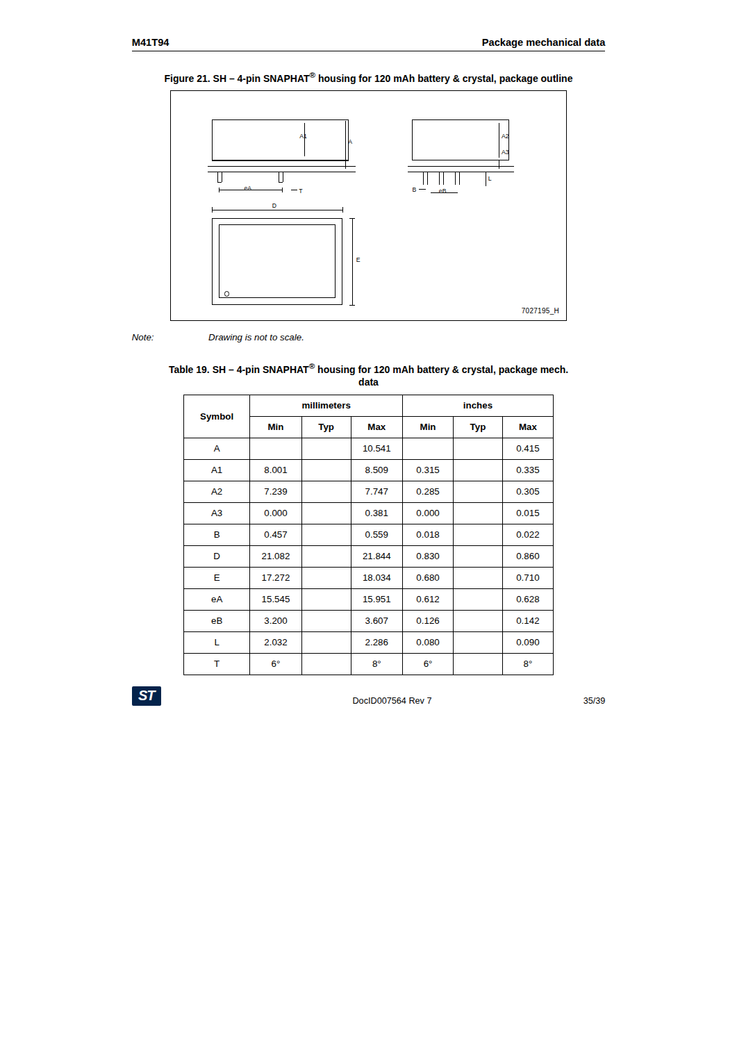M41T94
Package mechanical data
Figure 21. SH – 4-pin SNAPHAT® housing for 120 mAh battery & crystal, package outline
A1
A
eA
T
A2
A3
B
eB
L
D
E
7027195_H
Note:
Drawing is not to scale.
Table 19. SH – 4-pin SNAPHAT® housing for 120 mAh battery & crystal, package mech. data
| Symbol | millimeters | inches |
| --- | --- | --- |
| Min | Typ | Max | Min | Typ | Max |
| A | | | 10.541 | | | 0.415 |
| A1 | 8.001 | | 8.509 | 0.315 | | 0.335 |
| A2 | 7.239 | | 7.747 | 0.285 | | 0.305 |
| A3 | 0.000 | | 0.381 | 0.000 | | 0.015 |
| B | 0.457 | | 0.559 | 0.018 | | 0.022 |
| D | 21.082 | | 21.844 | 0.830 | | 0.860 |
| E | 17.272 | | 18.034 | 0.680 | | 0.710 |
| eA | 15.545 | | 15.951 | 0.612 | | 0.628 |
| eB | 3.200 | | 3.607 | 0.126 | | 0.142 |
| L | 2.032 | | 2.286 | 0.080 | | 0.090 |
| T | 6° | | 8° | 6° | | 8° |
ST
DocID007564 Rev 7
35/39